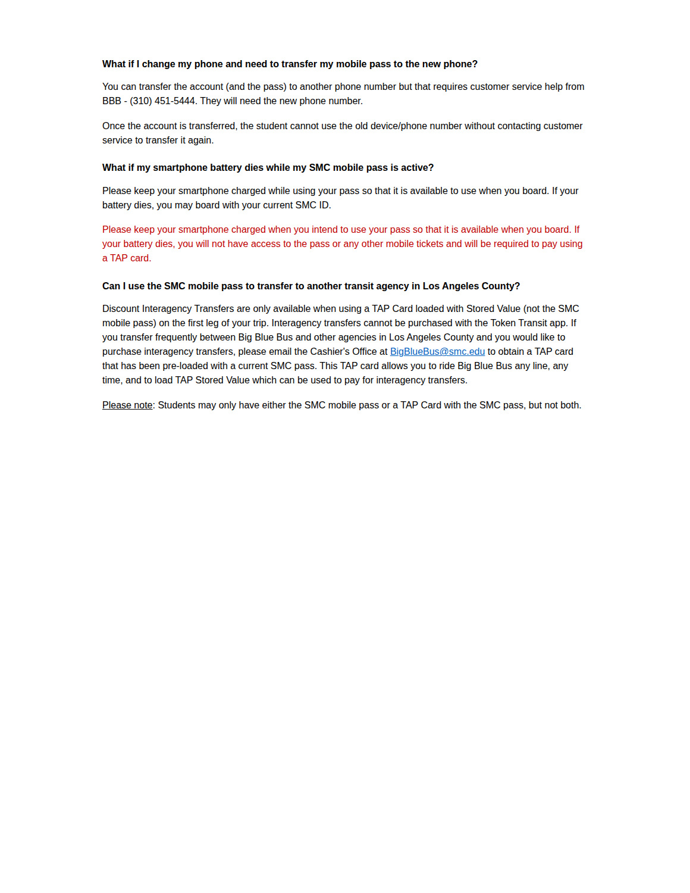What if I change my phone and need to transfer my mobile pass to the new phone?
You can transfer the account (and the pass) to another phone number but that requires customer service help from BBB - (310) 451-5444. They will need the new phone number.
Once the account is transferred, the student cannot use the old device/phone number without contacting customer service to transfer it again.
What if my smartphone battery dies while my SMC mobile pass is active?
Please keep your smartphone charged while using your pass so that it is available to use when you board. If your battery dies, you may board with your current SMC ID.
Please keep your smartphone charged when you intend to use your pass so that it is available when you board. If your battery dies, you will not have access to the pass or any other mobile tickets and will be required to pay using a TAP card.
Can I use the SMC mobile pass to transfer to another transit agency in Los Angeles County?
Discount Interagency Transfers are only available when using a TAP Card loaded with Stored Value (not the SMC mobile pass) on the first leg of your trip. Interagency transfers cannot be purchased with the Token Transit app. If you transfer frequently between Big Blue Bus and other agencies in Los Angeles County and you would like to purchase interagency transfers, please email the Cashier's Office at BigBlueBus@smc.edu to obtain a TAP card that has been pre-loaded with a current SMC pass. This TAP card allows you to ride Big Blue Bus any line, any time, and to load TAP Stored Value which can be used to pay for interagency transfers.
Please note: Students may only have either the SMC mobile pass or a TAP Card with the SMC pass, but not both.